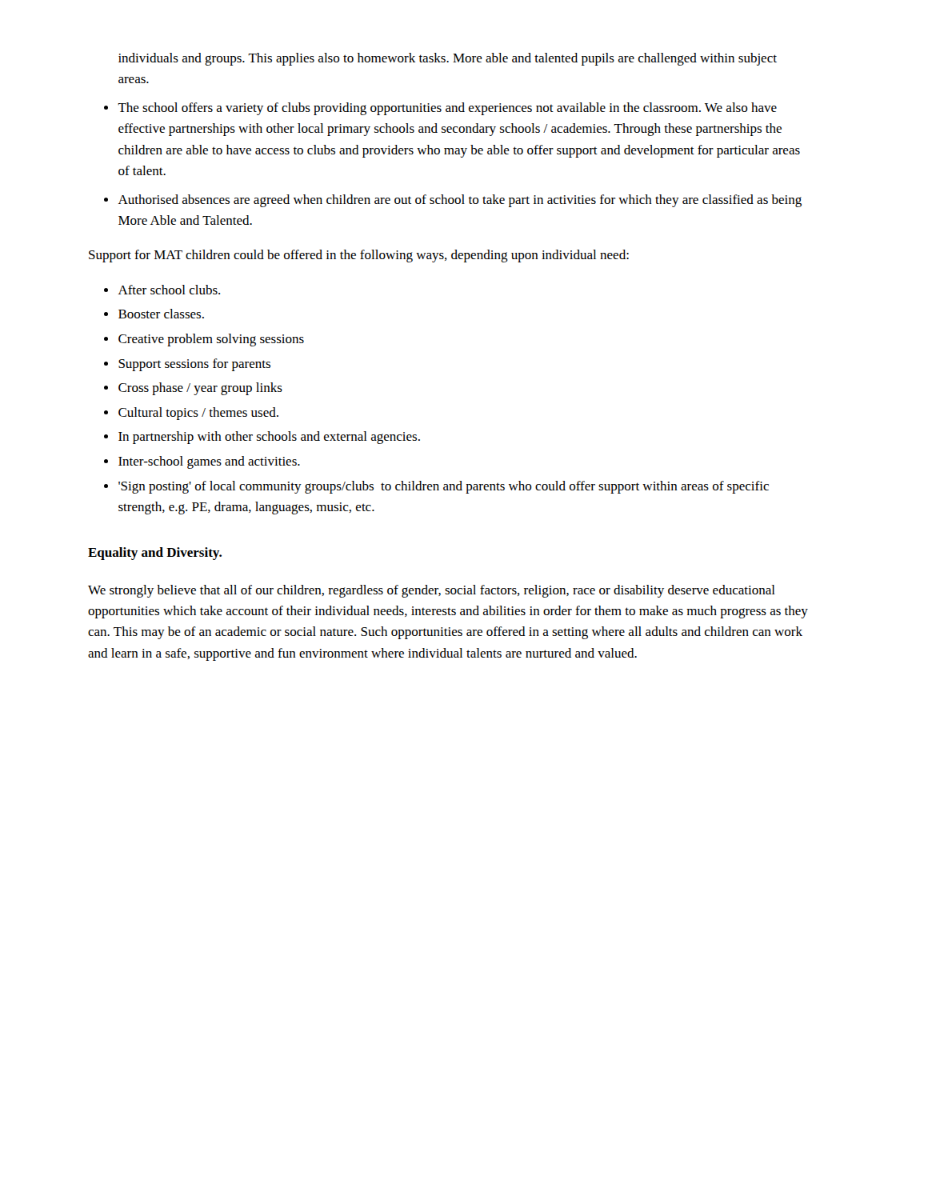individuals and groups. This applies also to homework tasks. More able and talented pupils are challenged within subject areas.
The school offers a variety of clubs providing opportunities and experiences not available in the classroom. We also have effective partnerships with other local primary schools and secondary schools / academies. Through these partnerships the children are able to have access to clubs and providers who may be able to offer support and development for particular areas of talent.
Authorised absences are agreed when children are out of school to take part in activities for which they are classified as being More Able and Talented.
Support for MAT children could be offered in the following ways, depending upon individual need:
After school clubs.
Booster classes.
Creative problem solving sessions
Support sessions for parents
Cross phase / year group links
Cultural topics / themes used.
In partnership with other schools and external agencies.
Inter-school games and activities.
'Sign posting' of local community groups/clubs to children and parents who could offer support within areas of specific strength, e.g. PE, drama, languages, music, etc.
Equality and Diversity.
We strongly believe that all of our children, regardless of gender, social factors, religion, race or disability deserve educational opportunities which take account of their individual needs, interests and abilities in order for them to make as much progress as they can. This may be of an academic or social nature. Such opportunities are offered in a setting where all adults and children can work and learn in a safe, supportive and fun environment where individual talents are nurtured and valued.